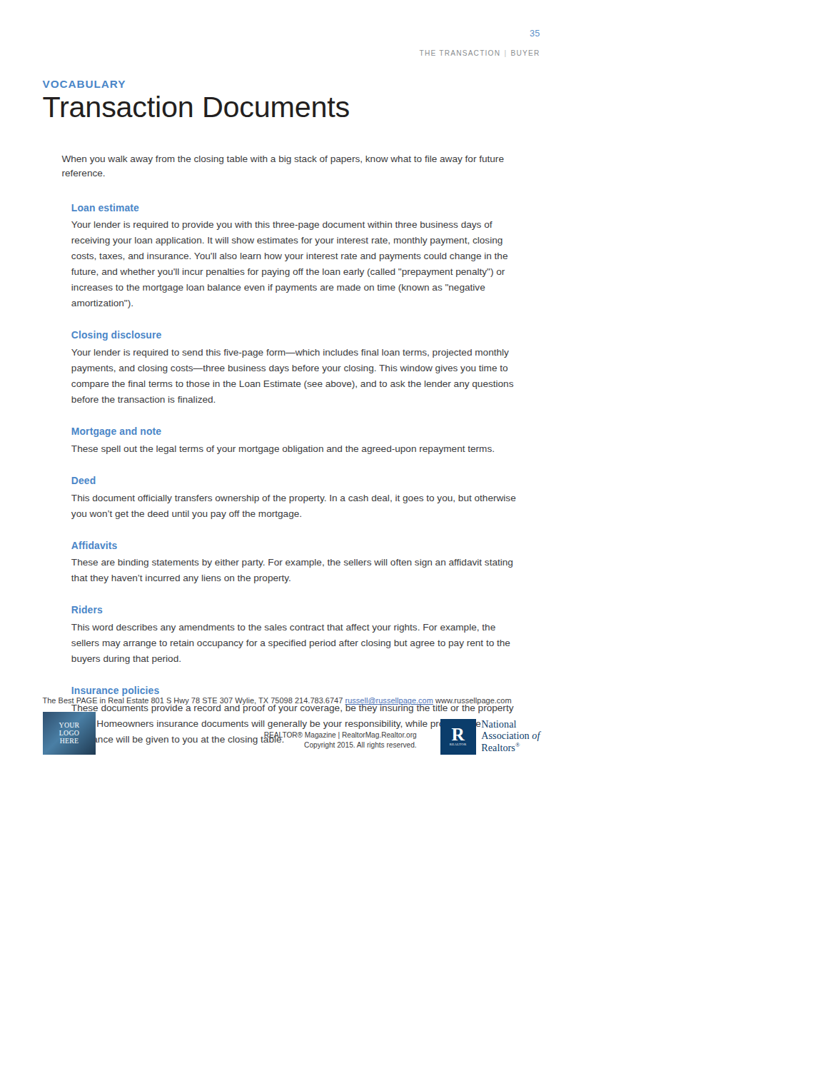35
THE TRANSACTION | BUYER
Vocabulary
Transaction Documents
When you walk away from the closing table with a big stack of papers, know what to file away for future reference.
Loan estimate
Your lender is required to provide you with this three-page document within three business days of receiving your loan application. It will show estimates for your interest rate, monthly payment, closing costs, taxes, and insurance. You'll also learn how your interest rate and payments could change in the future, and whether you'll incur penalties for paying off the loan early (called "prepayment penalty") or increases to the mortgage loan balance even if payments are made on time (known as "negative amortization").
Closing disclosure
Your lender is required to send this five-page form—which includes final loan terms, projected monthly payments, and closing costs—three business days before your closing. This window gives you time to compare the final terms to those in the Loan Estimate (see above), and to ask the lender any questions before the transaction is finalized.
Mortgage and note
These spell out the legal terms of your mortgage obligation and the agreed-upon repayment terms.
Deed
This document officially transfers ownership of the property. In a cash deal, it goes to you, but otherwise you won’t get the deed until you pay off the mortgage.
Affidavits
These are binding statements by either party. For example, the sellers will often sign an affidavit stating that they haven’t incurred any liens on the property.
Riders
This word describes any amendments to the sales contract that affect your rights. For example, the sellers may arrange to retain occupancy for a specified period after closing but agree to pay rent to the buyers during that period.
Insurance policies
These documents provide a record and proof of your coverage, be they insuring the title or the property itself. Homeowners insurance documents will generally be your responsibility, while proof of title insurance will be given to you at the closing table.
The Best PAGE in Real Estate 801 S Hwy 78 STE 307 Wylie, TX 75098 214.783.6747 russell@russellpage.com www.russellpage.com
YOUR
LOGO
HERE
REALTOR® Magazine | RealtorMag.Realtor.org
Copyright 2015. All rights reserved.
R
REALTOR
National
Association of
Realtors®